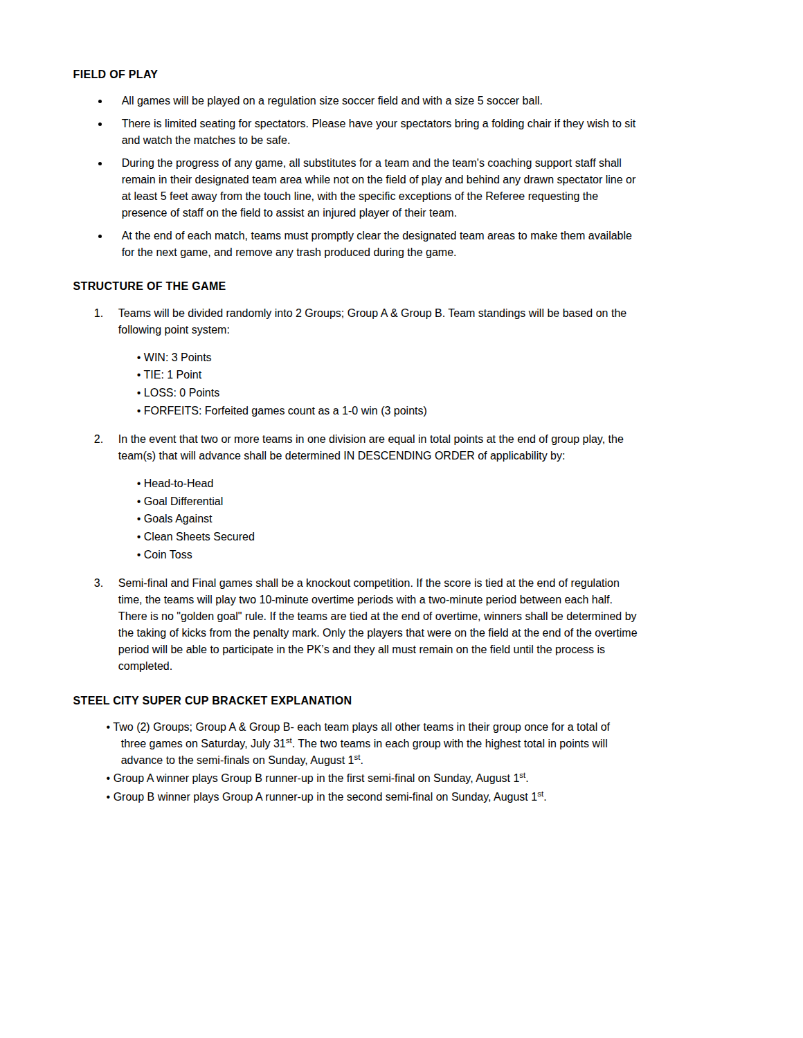FIELD OF PLAY
All games will be played on a regulation size soccer field and with a size 5 soccer ball.
There is limited seating for spectators. Please have your spectators bring a folding chair if they wish to sit and watch the matches to be safe.
During the progress of any game, all substitutes for a team and the team's coaching support staff shall remain in their designated team area while not on the field of play and behind any drawn spectator line or at least 5 feet away from the touch line, with the specific exceptions of the Referee requesting the presence of staff on the field to assist an injured player of their team.
At the end of each match, teams must promptly clear the designated team areas to make them available for the next game, and remove any trash produced during the game.
STRUCTURE OF THE GAME
Teams will be divided randomly into 2 Groups; Group A & Group B. Team standings will be based on the following point system:
• WIN: 3 Points
• TIE: 1 Point
• LOSS: 0 Points
• FORFEITS: Forfeited games count as a 1-0 win (3 points)
In the event that two or more teams in one division are equal in total points at the end of group play, the team(s) that will advance shall be determined IN DESCENDING ORDER of applicability by:
• Head-to-Head
• Goal Differential
• Goals Against
• Clean Sheets Secured
• Coin Toss
Semi-final and Final games shall be a knockout competition. If the score is tied at the end of regulation time, the teams will play two 10-minute overtime periods with a two-minute period between each half. There is no "golden goal" rule. If the teams are tied at the end of overtime, winners shall be determined by the taking of kicks from the penalty mark. Only the players that were on the field at the end of the overtime period will be able to participate in the PK’s and they all must remain on the field until the process is completed.
STEEL CITY SUPER CUP BRACKET EXPLANATION
• Two (2) Groups; Group A & Group B- each team plays all other teams in their group once for a total of three games on Saturday, July 31st. The two teams in each group with the highest total in points will advance to the semi-finals on Sunday, August 1st.
• Group A winner plays Group B runner-up in the first semi-final on Sunday, August 1st.
• Group B winner plays Group A runner-up in the second semi-final on Sunday, August 1st.